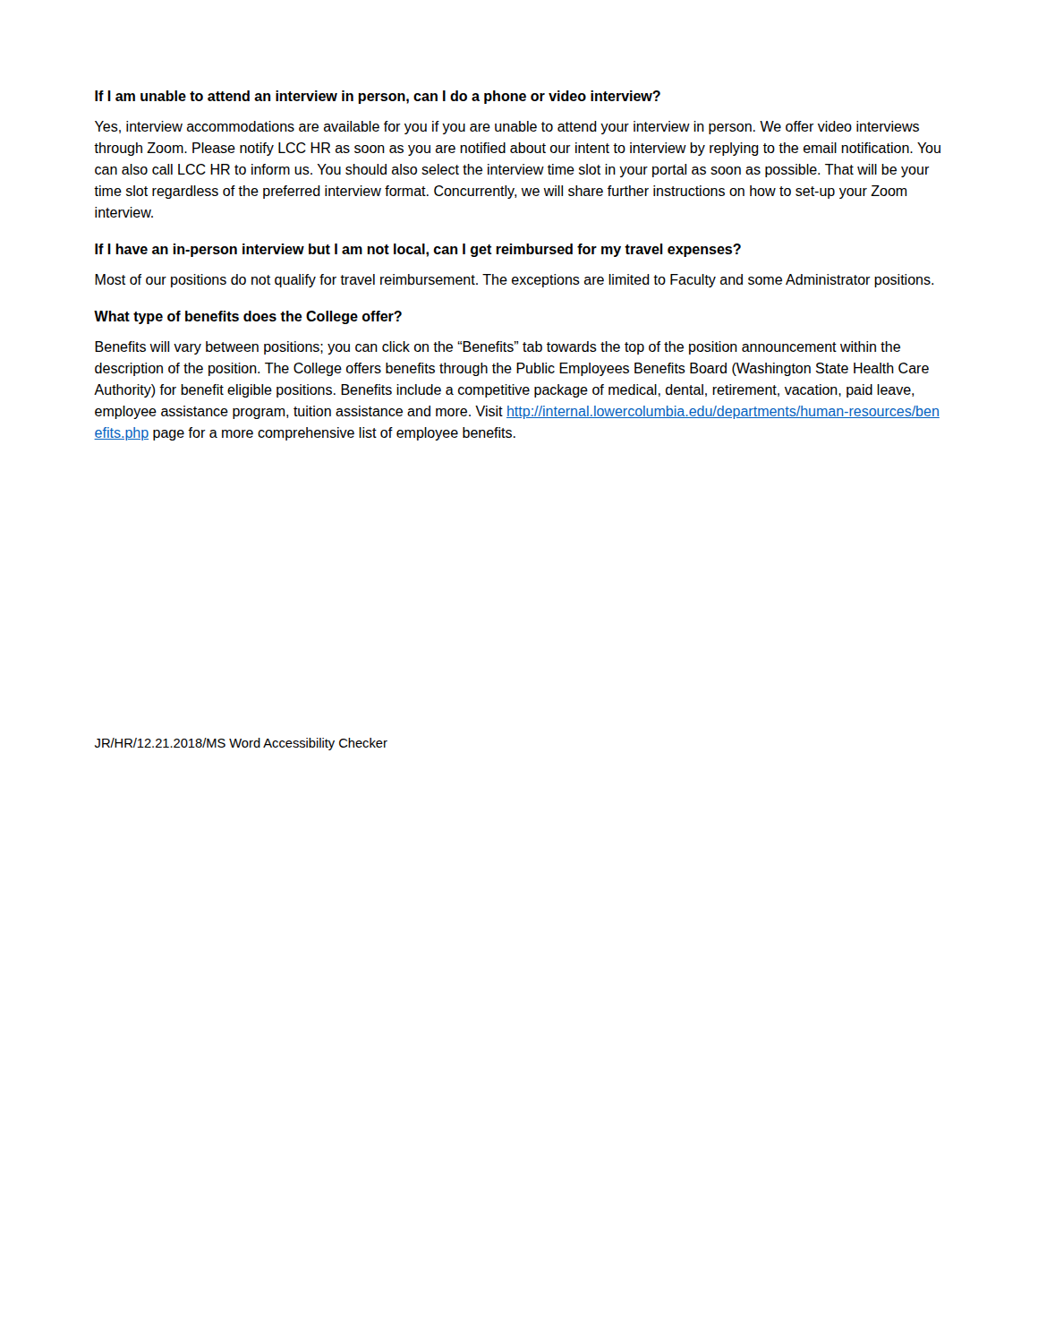If I am unable to attend an interview in person, can I do a phone or video interview?
Yes, interview accommodations are available for you if you are unable to attend your interview in person. We offer video interviews through Zoom. Please notify LCC HR as soon as you are notified about our intent to interview by replying to the email notification. You can also call LCC HR to inform us. You should also select the interview time slot in your portal as soon as possible. That will be your time slot regardless of the preferred interview format. Concurrently, we will share further instructions on how to set-up your Zoom interview.
If I have an in-person interview but I am not local, can I get reimbursed for my travel expenses?
Most of our positions do not qualify for travel reimbursement. The exceptions are limited to Faculty and some Administrator positions.
What type of benefits does the College offer?
Benefits will vary between positions; you can click on the “Benefits” tab towards the top of the position announcement within the description of the position. The College offers benefits through the Public Employees Benefits Board (Washington State Health Care Authority) for benefit eligible positions. Benefits include a competitive package of medical, dental, retirement, vacation, paid leave, employee assistance program, tuition assistance and more. Visit http://internal.lowercolumbia.edu/departments/human-resources/benefits.php page for a more comprehensive list of employee benefits.
JR/HR/12.21.2018/MS Word Accessibility Checker